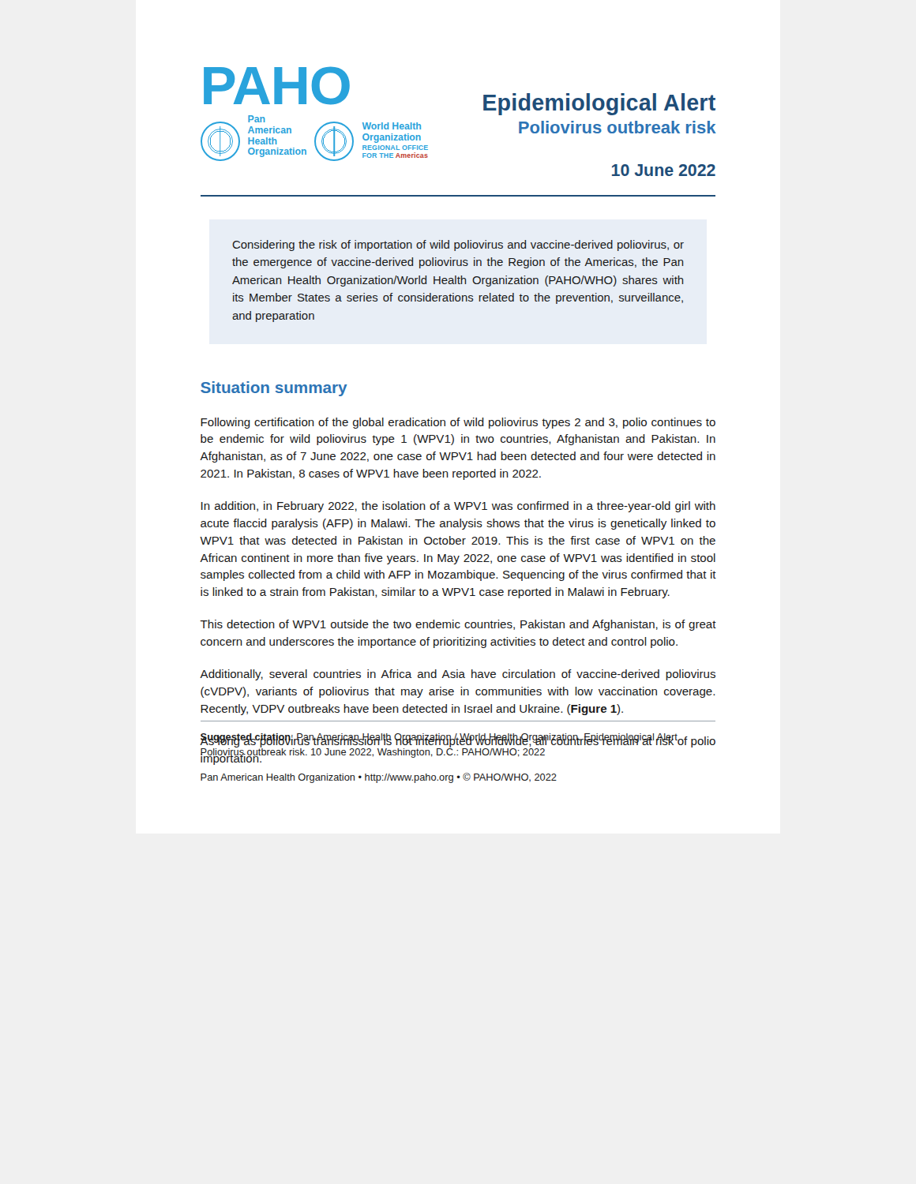PAHO
Pan American
Health
Organization
World Health
Organization REGIONAL OFFICE FOR THE Americas
Epidemiological Alert
Poliovirus outbreak risk
10 June 2022
Considering the risk of importation of wild poliovirus and vaccine-derived poliovirus, or the emergence of vaccine-derived poliovirus in the Region of the Americas, the Pan American Health Organization/World Health Organization (PAHO/WHO) shares with its Member States a series of considerations related to the prevention, surveillance, and preparation
Situation summary
Following certification of the global eradication of wild poliovirus types 2 and 3, polio continues to be endemic for wild poliovirus type 1 (WPV1) in two countries, Afghanistan and Pakistan. In Afghanistan, as of 7 June 2022, one case of WPV1 had been detected and four were detected in 2021. In Pakistan, 8 cases of WPV1 have been reported in 2022.
In addition, in February 2022, the isolation of a WPV1 was confirmed in a three-year-old girl with acute flaccid paralysis (AFP) in Malawi. The analysis shows that the virus is genetically linked to WPV1 that was detected in Pakistan in October 2019. This is the first case of WPV1 on the African continent in more than five years. In May 2022, one case of WPV1 was identified in stool samples collected from a child with AFP in Mozambique. Sequencing of the virus confirmed that it is linked to a strain from Pakistan, similar to a WPV1 case reported in Malawi in February.
This detection of WPV1 outside the two endemic countries, Pakistan and Afghanistan, is of great concern and underscores the importance of prioritizing activities to detect and control polio.
Additionally, several countries in Africa and Asia have circulation of vaccine-derived poliovirus (cVDPV), variants of poliovirus that may arise in communities with low vaccination coverage. Recently, VDPV outbreaks have been detected in Israel and Ukraine. (Figure 1).
As long as poliovirus transmission is not interrupted worldwide, all countries remain at risk of polio importation.
Suggested citation: Pan American Health Organization / World Health Organization. Epidemiological Alert Poliovirus outbreak risk. 10 June 2022, Washington, D.C.: PAHO/WHO; 2022
Pan American Health Organization • http://www.paho.org • © PAHO/WHO, 2022